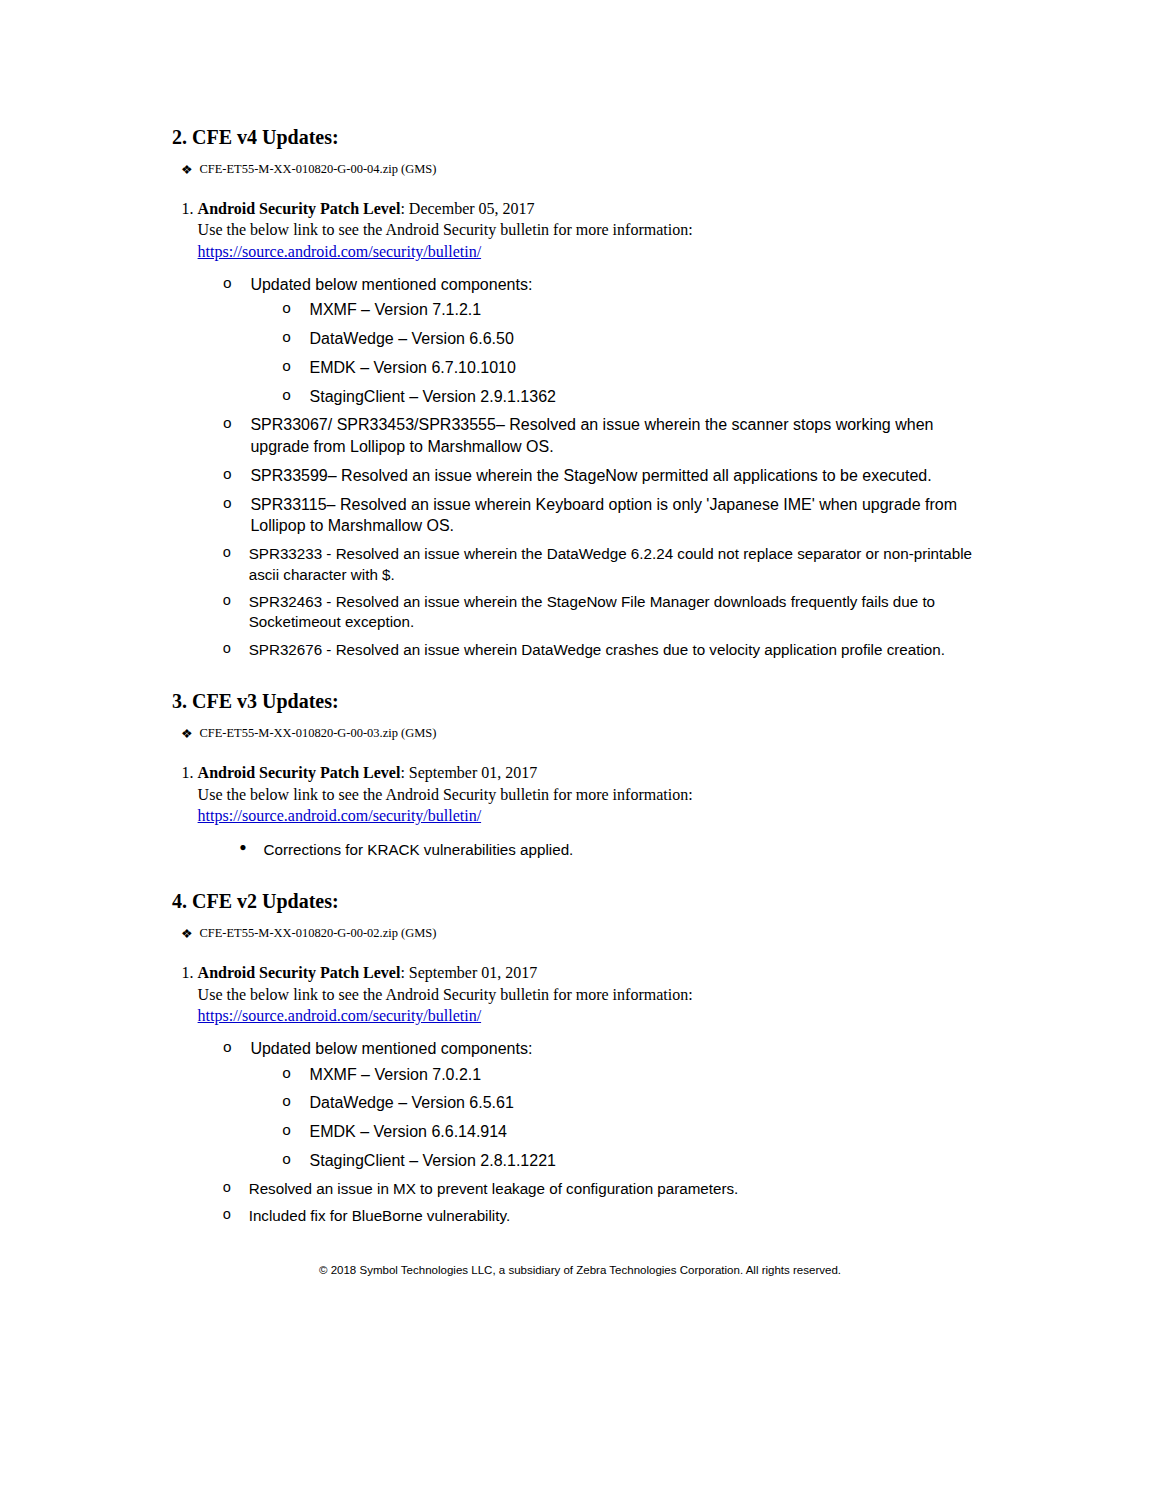2. CFE v4 Updates:
CFE-ET55-M-XX-010820-G-00-04.zip (GMS)
Android Security Patch Level: December 05, 2017
Use the below link to see the Android Security bulletin for more information:
https://source.android.com/security/bulletin/
Updated below mentioned components:
MXMF – Version 7.1.2.1
DataWedge – Version 6.6.50
EMDK – Version 6.7.10.1010
StagingClient – Version 2.9.1.1362
SPR33067/ SPR33453/SPR33555– Resolved an issue wherein the scanner stops working when upgrade from Lollipop to Marshmallow OS.
SPR33599– Resolved an issue wherein the StageNow permitted all applications to be executed.
SPR33115– Resolved an issue wherein Keyboard option is only 'Japanese IME' when upgrade from Lollipop to Marshmallow OS.
SPR33233 - Resolved an issue wherein the DataWedge 6.2.24 could not replace separator or non-printable ascii character with $.
SPR32463 - Resolved an issue wherein the StageNow File Manager downloads frequently fails due to Socketimeout exception.
SPR32676 - Resolved an issue wherein DataWedge crashes due to velocity application profile creation.
3. CFE v3 Updates:
CFE-ET55-M-XX-010820-G-00-03.zip (GMS)
Android Security Patch Level: September 01, 2017
Use the below link to see the Android Security bulletin for more information:
https://source.android.com/security/bulletin/
Corrections for KRACK vulnerabilities applied.
4. CFE v2 Updates:
CFE-ET55-M-XX-010820-G-00-02.zip (GMS)
Android Security Patch Level: September 01, 2017
Use the below link to see the Android Security bulletin for more information:
https://source.android.com/security/bulletin/
Updated below mentioned components:
MXMF – Version 7.0.2.1
DataWedge – Version 6.5.61
EMDK – Version 6.6.14.914
StagingClient – Version 2.8.1.1221
Resolved an issue in MX to prevent leakage of configuration parameters.
Included fix for BlueBorne vulnerability.
© 2018 Symbol Technologies LLC, a subsidiary of Zebra Technologies Corporation. All rights reserved.